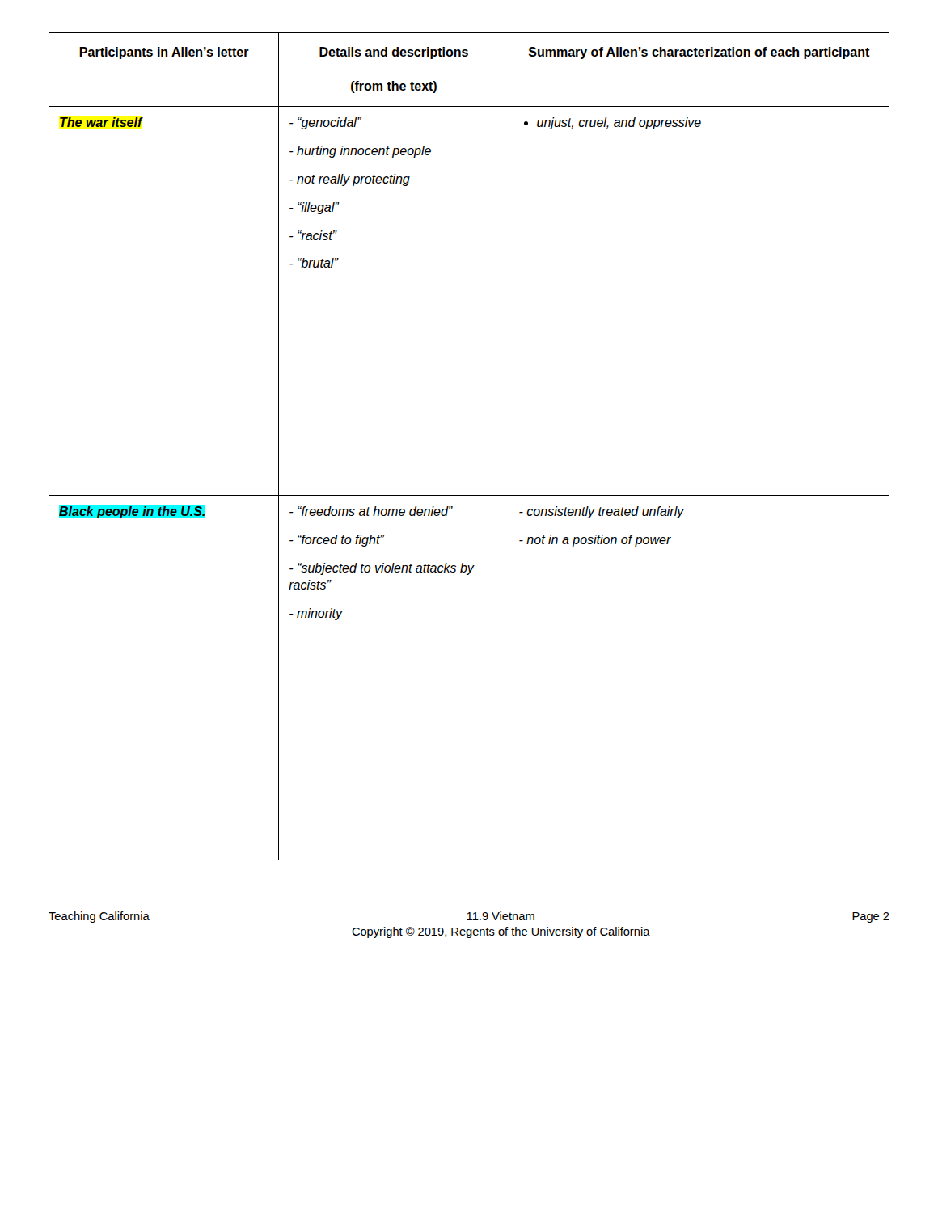| Participants in Allen’s letter | Details and descriptions (from the text) | Summary of Allen’s characterization of each participant |
| --- | --- | --- |
| The war itself | - “genocidal” - hurting innocent people - not really protecting - “illegal” - “racist” - “brutal” | unjust, cruel, and oppressive |
| Black people in the U.S. | - “freedoms at home denied” - “forced to fight” - “subjected to violent attacks by racists” - minority | - consistently treated unfairly - not in a position of power |
Teaching California
11.9 Vietnam
Copyright © 2019, Regents of the University of California
Page 2